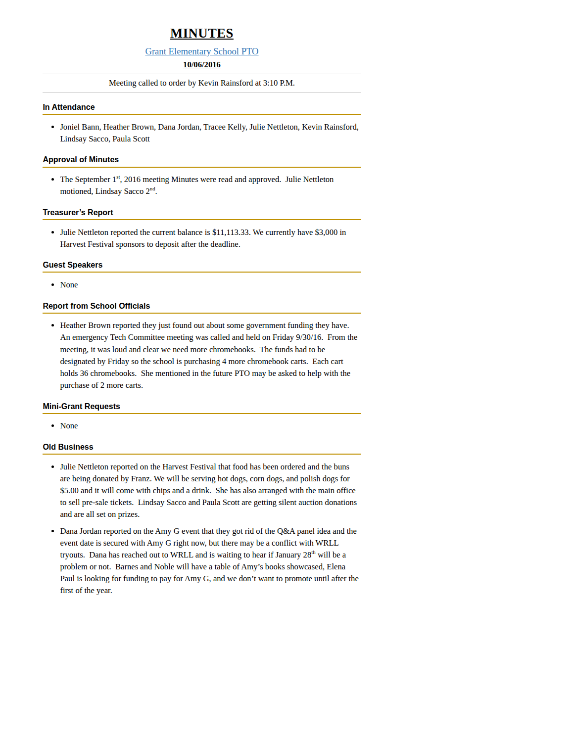MINUTES
Grant Elementary School PTO
10/06/2016
Meeting called to order by Kevin Rainsford at 3:10 P.M.
In Attendance
Joniel Bann, Heather Brown, Dana Jordan, Tracee Kelly, Julie Nettleton, Kevin Rainsford, Lindsay Sacco, Paula Scott
Approval of Minutes
The September 1st, 2016 meeting Minutes were read and approved. Julie Nettleton motioned, Lindsay Sacco 2nd.
Treasurer’s Report
Julie Nettleton reported the current balance is $11,113.33. We currently have $3,000 in Harvest Festival sponsors to deposit after the deadline.
Guest Speakers
None
Report from School Officials
Heather Brown reported they just found out about some government funding they have. An emergency Tech Committee meeting was called and held on Friday 9/30/16. From the meeting, it was loud and clear we need more chromebooks. The funds had to be designated by Friday so the school is purchasing 4 more chromebook carts. Each cart holds 36 chromebooks. She mentioned in the future PTO may be asked to help with the purchase of 2 more carts.
Mini-Grant Requests
None
Old Business
Julie Nettleton reported on the Harvest Festival that food has been ordered and the buns are being donated by Franz. We will be serving hot dogs, corn dogs, and polish dogs for $5.00 and it will come with chips and a drink. She has also arranged with the main office to sell pre-sale tickets. Lindsay Sacco and Paula Scott are getting silent auction donations and are all set on prizes.
Dana Jordan reported on the Amy G event that they got rid of the Q&A panel idea and the event date is secured with Amy G right now, but there may be a conflict with WRLL tryouts. Dana has reached out to WRLL and is waiting to hear if January 28th will be a problem or not. Barnes and Noble will have a table of Amy’s books showcased, Elena Paul is looking for funding to pay for Amy G, and we don’t want to promote until after the first of the year.